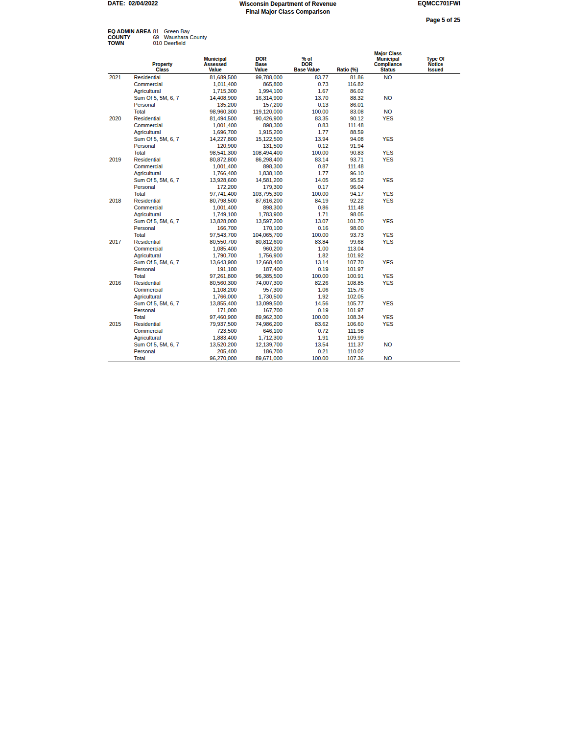DATE: 02/04/2022
Wisconsin Department of Revenue
Final Major Class Comparison
EQMCC701FWI
Page 5 of 25
| EQ ADMIN AREA | 81 | Green Bay |
| COUNTY | 69 | Waushara County |
| TOWN | 010 | Deerfield |
| | Property Class | Municipal Assessed Value | DOR Base Value | % of DOR Base Value | Ratio (%) | Major Class Municipal Compliance Status | Type Of Notice Issued |
| --- | --- | --- | --- | --- | --- | --- | --- |
| 2021 | Residential | 81,689,500 | 99,788,000 | 83.77 | 81.86 | NO | |
| | Commercial | 1,011,400 | 865,800 | 0.73 | 116.82 | | |
| | Agricultural | 1,715,300 | 1,994,100 | 1.67 | 86.02 | | |
| | Sum Of 5, 5M, 6, 7 | 14,408,900 | 16,314,900 | 13.70 | 88.32 | NO | |
| | Personal | 135,200 | 157,200 | 0.13 | 86.01 | | |
| | Total | 98,960,300 | 119,120,000 | 100.00 | 83.08 | NO | |
| 2020 | Residential | 81,494,500 | 90,426,900 | 83.35 | 90.12 | YES | |
| | Commercial | 1,001,400 | 898,300 | 0.83 | 111.48 | | |
| | Agricultural | 1,696,700 | 1,915,200 | 1.77 | 88.59 | | |
| | Sum Of 5, 5M, 6, 7 | 14,227,800 | 15,122,500 | 13.94 | 94.08 | YES | |
| | Personal | 120,900 | 131,500 | 0.12 | 91.94 | | |
| | Total | 98,541,300 | 108,494,400 | 100.00 | 90.83 | YES | |
| 2019 | Residential | 80,872,800 | 86,298,400 | 83.14 | 93.71 | YES | |
| | Commercial | 1,001,400 | 898,300 | 0.87 | 111.48 | | |
| | Agricultural | 1,766,400 | 1,838,100 | 1.77 | 96.10 | | |
| | Sum Of 5, 5M, 6, 7 | 13,928,600 | 14,581,200 | 14.05 | 95.52 | YES | |
| | Personal | 172,200 | 179,300 | 0.17 | 96.04 | | |
| | Total | 97,741,400 | 103,795,300 | 100.00 | 94.17 | YES | |
| 2018 | Residential | 80,798,500 | 87,616,200 | 84.19 | 92.22 | YES | |
| | Commercial | 1,001,400 | 898,300 | 0.86 | 111.48 | | |
| | Agricultural | 1,749,100 | 1,783,900 | 1.71 | 98.05 | | |
| | Sum Of 5, 5M, 6, 7 | 13,828,000 | 13,597,200 | 13.07 | 101.70 | YES | |
| | Personal | 166,700 | 170,100 | 0.16 | 98.00 | | |
| | Total | 97,543,700 | 104,065,700 | 100.00 | 93.73 | YES | |
| 2017 | Residential | 80,550,700 | 80,812,600 | 83.84 | 99.68 | YES | |
| | Commercial | 1,085,400 | 960,200 | 1.00 | 113.04 | | |
| | Agricultural | 1,790,700 | 1,756,900 | 1.82 | 101.92 | | |
| | Sum Of 5, 5M, 6, 7 | 13,643,900 | 12,668,400 | 13.14 | 107.70 | YES | |
| | Personal | 191,100 | 187,400 | 0.19 | 101.97 | | |
| | Total | 97,261,800 | 96,385,500 | 100.00 | 100.91 | YES | |
| 2016 | Residential | 80,560,300 | 74,007,300 | 82.26 | 108.85 | YES | |
| | Commercial | 1,108,200 | 957,300 | 1.06 | 115.76 | | |
| | Agricultural | 1,766,000 | 1,730,500 | 1.92 | 102.05 | | |
| | Sum Of 5, 5M, 6, 7 | 13,855,400 | 13,099,500 | 14.56 | 105.77 | YES | |
| | Personal | 171,000 | 167,700 | 0.19 | 101.97 | | |
| | Total | 97,460,900 | 89,962,300 | 100.00 | 108.34 | YES | |
| 2015 | Residential | 79,937,500 | 74,986,200 | 83.62 | 106.60 | YES | |
| | Commercial | 723,500 | 646,100 | 0.72 | 111.98 | | |
| | Agricultural | 1,883,400 | 1,712,300 | 1.91 | 109.99 | | |
| | Sum Of 5, 5M, 6, 7 | 13,520,200 | 12,139,700 | 13.54 | 111.37 | NO | |
| | Personal | 205,400 | 186,700 | 0.21 | 110.02 | | |
| | Total | 96,270,000 | 89,671,000 | 100.00 | 107.36 | NO | |